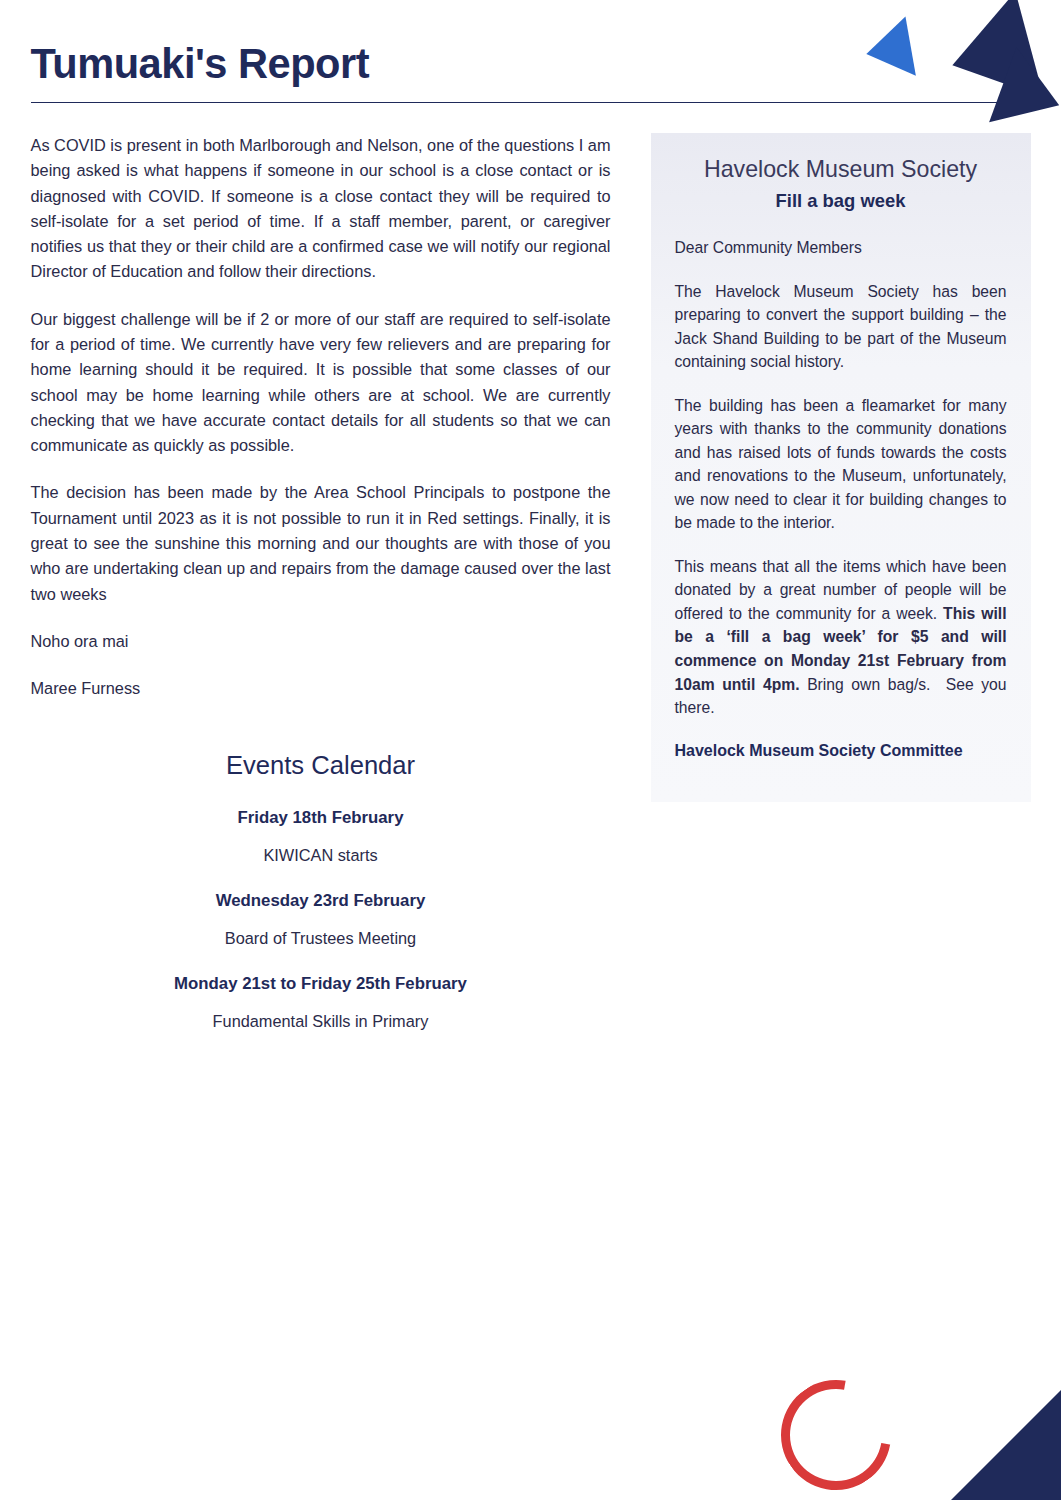Tumuaki's Report
As COVID is present in both Marlborough and Nelson, one of the questions I am being asked is what happens if someone in our school is a close contact or is diagnosed with COVID. If someone is a close contact they will be required to self-isolate for a set period of time. If a staff member, parent, or caregiver notifies us that they or their child are a confirmed case we will notify our regional Director of Education and follow their directions.
Our biggest challenge will be if 2 or more of our staff are required to self-isolate for a period of time. We currently have very few relievers and are preparing for home learning should it be required. It is possible that some classes of our school may be home learning while others are at school. We are currently checking that we have accurate contact details for all students so that we can communicate as quickly as possible.
The decision has been made by the Area School Principals to postpone the Tournament until 2023 as it is not possible to run it in Red settings. Finally, it is great to see the sunshine this morning and our thoughts are with those of you who are undertaking clean up and repairs from the damage caused over the last two weeks
Noho ora mai
Maree Furness
Events Calendar
Friday 18th February
KIWICAN starts
Wednesday 23rd February
Board of Trustees Meeting
Monday 21st to Friday 25th February
Fundamental Skills in Primary
Havelock Museum Society
Fill a bag week
Dear Community Members
The Havelock Museum Society has been preparing to convert the support building – the Jack Shand Building to be part of the Museum containing social history.
The building has been a fleamarket for many years with thanks to the community donations and has raised lots of funds towards the costs and renovations to the Museum, unfortunately, we now need to clear it for building changes to be made to the interior.
This means that all the items which have been donated by a great number of people will be offered to the community for a week. This will be a ‘fill a bag week’ for $5 and will commence on Monday 21st February from 10am until 4pm. Bring own bag/s. See you there.
Havelock Museum Society Committee